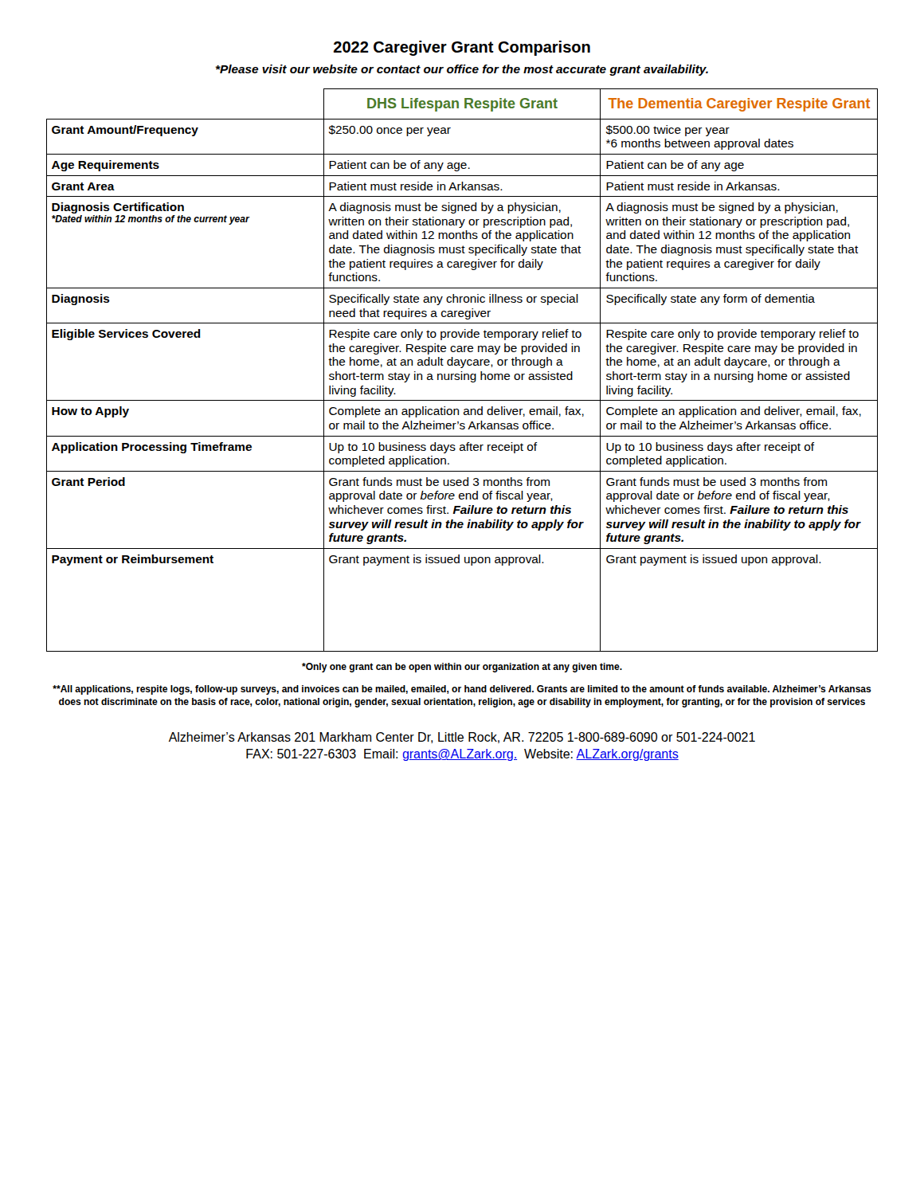2022 Caregiver Grant Comparison
*Please visit our website or contact our office for the most accurate grant availability.
| | DHS Lifespan Respite Grant | The Dementia Caregiver Respite Grant |
| --- | --- | --- |
| Grant Amount/Frequency | $250.00 once per year | $500.00 twice per year *6 months between approval dates |
| Age Requirements | Patient can be of any age. | Patient can be of any age |
| Grant Area | Patient must reside in Arkansas. | Patient must reside in Arkansas. |
| Diagnosis Certification * Dated within 12 months of the current year | A diagnosis must be signed by a physician, written on their stationary or prescription pad, and dated within 12 months of the application date. The diagnosis must specifically state that the patient requires a caregiver for daily functions. | A diagnosis must be signed by a physician, written on their stationary or prescription pad, and dated within 12 months of the application date. The diagnosis must specifically state that the patient requires a caregiver for daily functions. |
| Diagnosis | Specifically state any chronic illness or special need that requires a caregiver | Specifically state any form of dementia |
| Eligible Services Covered | Respite care only to provide temporary relief to the caregiver. Respite care may be provided in the home, at an adult daycare, or through a short-term stay in a nursing home or assisted living facility. | Respite care only to provide temporary relief to the caregiver. Respite care may be provided in the home, at an adult daycare, or through a short-term stay in a nursing home or assisted living facility. |
| How to Apply | Complete an application and deliver, email, fax, or mail to the Alzheimer’s Arkansas office. | Complete an application and deliver, email, fax, or mail to the Alzheimer’s Arkansas office. |
| Application Processing Timeframe | Up to 10 business days after receipt of completed application. | Up to 10 business days after receipt of completed application. |
| Grant Period | Grant funds must be used 3 months from approval date or before end of fiscal year, whichever comes first. Failure to return this survey will result in the inability to apply for future grants. | Grant funds must be used 3 months from approval date or before end of fiscal year, whichever comes first. Failure to return this survey will result in the inability to apply for future grants. |
| Payment or Reimbursement | Grant payment is issued upon approval. | Grant payment is issued upon approval. |
*Only one grant can be open within our organization at any given time.
**All applications, respite logs, follow-up surveys, and invoices can be mailed, emailed, or hand delivered. Grants are limited to the amount of funds available. Alzheimer’s Arkansas does not discriminate on the basis of race, color, national origin, gender, sexual orientation, religion, age or disability in employment, for granting, or for the provision of services
Alzheimer’s Arkansas 201 Markham Center Dr, Little Rock, AR. 72205 1-800-689-6090 or 501-224-0021
FAX: 501-227-6303 Email: grants@ALZark.org. Website: ALZark.org/grants